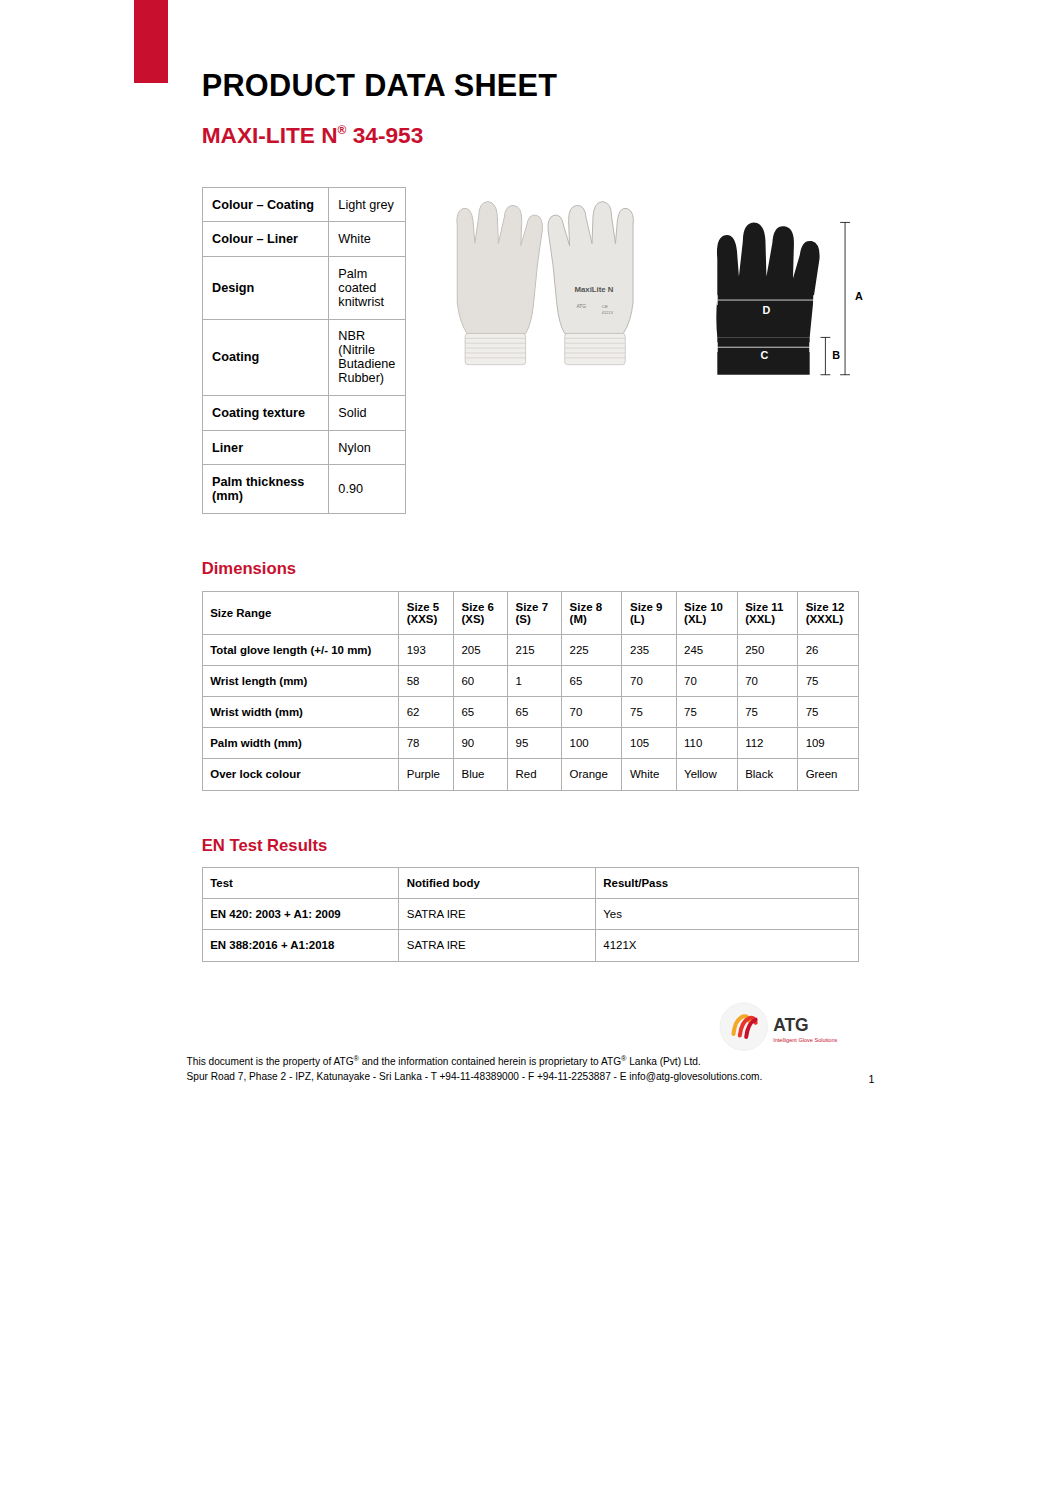PRODUCT DATA SHEET
MAXI-LITE N® 34-953
| Colour – Coating | Light grey |
| Colour – Liner | White |
| Design | Palm coated knitwrist |
| Coating | NBR (Nitrile Butadiene Rubber) |
| Coating texture | Solid |
| Liner | Nylon |
| Palm thickness (mm) | 0.90 |
MaxiLite N ATG CE 4121X A B C D
Dimensions
| Size Range | Size 5 (XXS) | Size 6 (XS) | Size 7 (S) | Size 8 (M) | Size 9 (L) | Size 10 (XL) | Size 11 (XXL) | Size 12 (XXXL) |
| --- | --- | --- | --- | --- | --- | --- | --- | --- |
| Total glove length (+/- 10 mm) | 193 | 205 | 215 | 225 | 235 | 245 | 250 | 26 |
| Wrist length (mm) | 58 | 60 | 1 | 65 | 70 | 70 | 70 | 75 |
| Wrist width (mm) | 62 | 65 | 65 | 70 | 75 | 75 | 75 | 75 |
| Palm width (mm) | 78 | 90 | 95 | 100 | 105 | 110 | 112 | 109 |
| Over lock colour | Purple | Blue | Red | Orange | White | Yellow | Black | Green |
EN Test Results
| Test | Notified body | Result/Pass |
| --- | --- | --- |
| EN 420: 2003 + A1: 2009 | SATRA IRE | Yes |
| EN 388:2016 + A1:2018 | SATRA IRE | 4121X |
ATG Intelligent Glove Solutions
This document is the property of ATG® and the information contained herein is proprietary to ATG® Lanka (Pvt) Ltd.
Spur Road 7, Phase 2 - IPZ, Katunayake - Sri Lanka - T +94-11-48389000 - F +94-11-2253887 - E info@atg-glovesolutions.com.
1